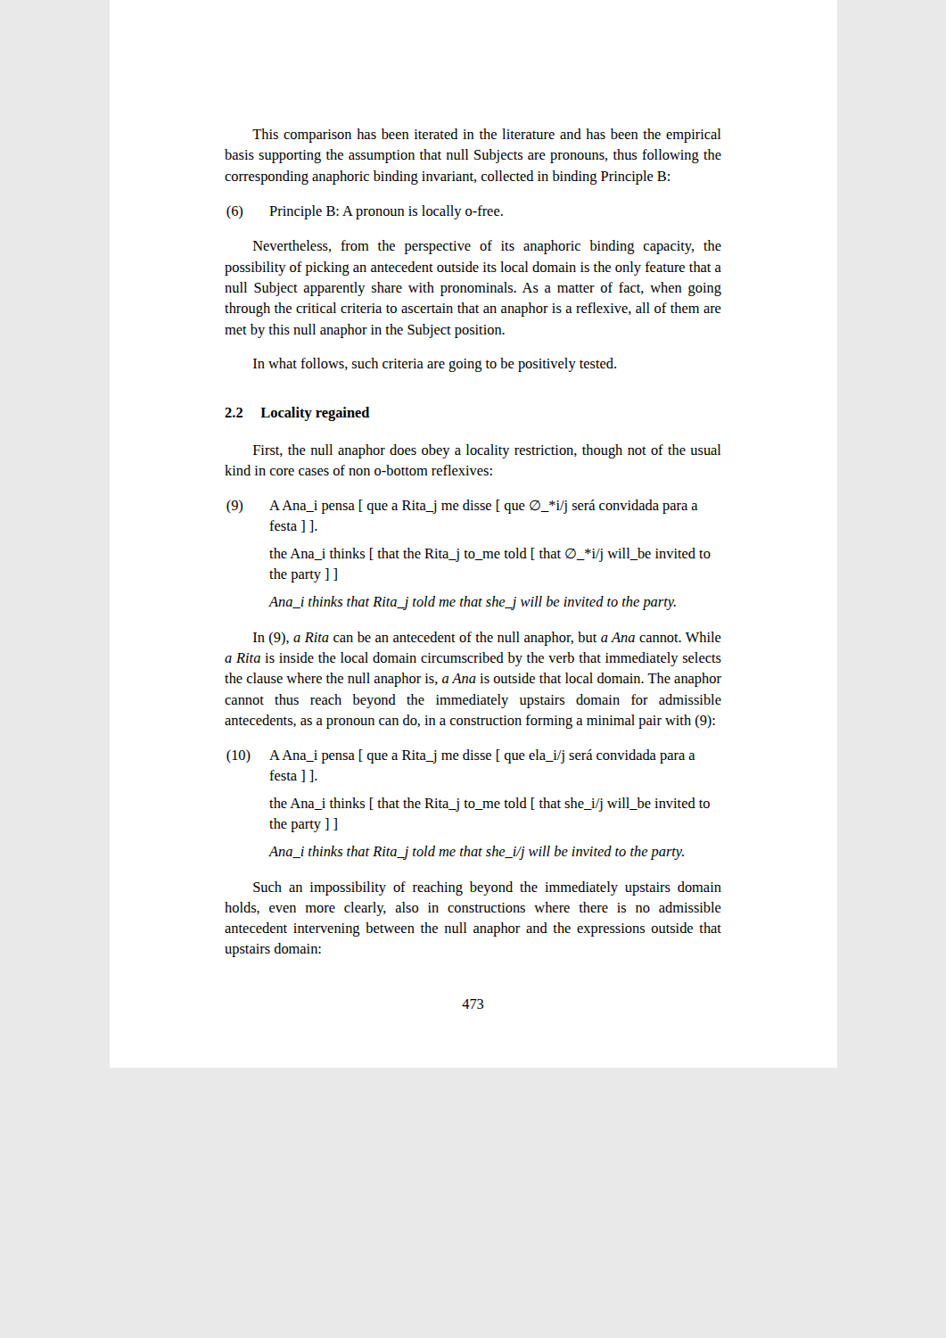This comparison has been iterated in the literature and has been the empirical basis supporting the assumption that null Subjects are pronouns, thus following the corresponding anaphoric binding invariant, collected in binding Principle B:
(6)
Principle B: A pronoun is locally o-free.
Nevertheless, from the perspective of its anaphoric binding capacity, the possibility of picking an antecedent outside its local domain is the only feature that a null Subject apparently share with pronominals. As a matter of fact, when going through the critical criteria to ascertain that an anaphor is a reflexive, all of them are met by this null anaphor in the Subject position.
In what follows, such criteria are going to be positively tested.
2.2 Locality regained
First, the null anaphor does obey a locality restriction, though not of the usual kind in core cases of non o-bottom reflexives:
(9)
A Ana_i pensa [ que a Rita_j me disse [ que ∅_*i/j será convidada para a festa ] ]. the Ana_i thinks [ that the Rita_j to_me told [ that ∅_*i/j will_be invited to the party ] ] Ana_i thinks that Rita_j told me that she_j will be invited to the party.
In (9), a Rita can be an antecedent of the null anaphor, but a Ana cannot. While a Rita is inside the local domain circumscribed by the verb that immediately selects the clause where the null anaphor is, a Ana is outside that local domain. The anaphor cannot thus reach beyond the immediately upstairs domain for admissible antecedents, as a pronoun can do, in a construction forming a minimal pair with (9):
(10)
A Ana_i pensa [ que a Rita_j me disse [ que ela_i/j será convidada para a festa ] ]. the Ana_i thinks [ that the Rita_j to_me told [ that she_i/j will_be invited to the party ] ] Ana_i thinks that Rita_j told me that she_i/j will be invited to the party.
Such an impossibility of reaching beyond the immediately upstairs domain holds, even more clearly, also in constructions where there is no admissible antecedent intervening between the null anaphor and the expressions outside that upstairs domain:
473